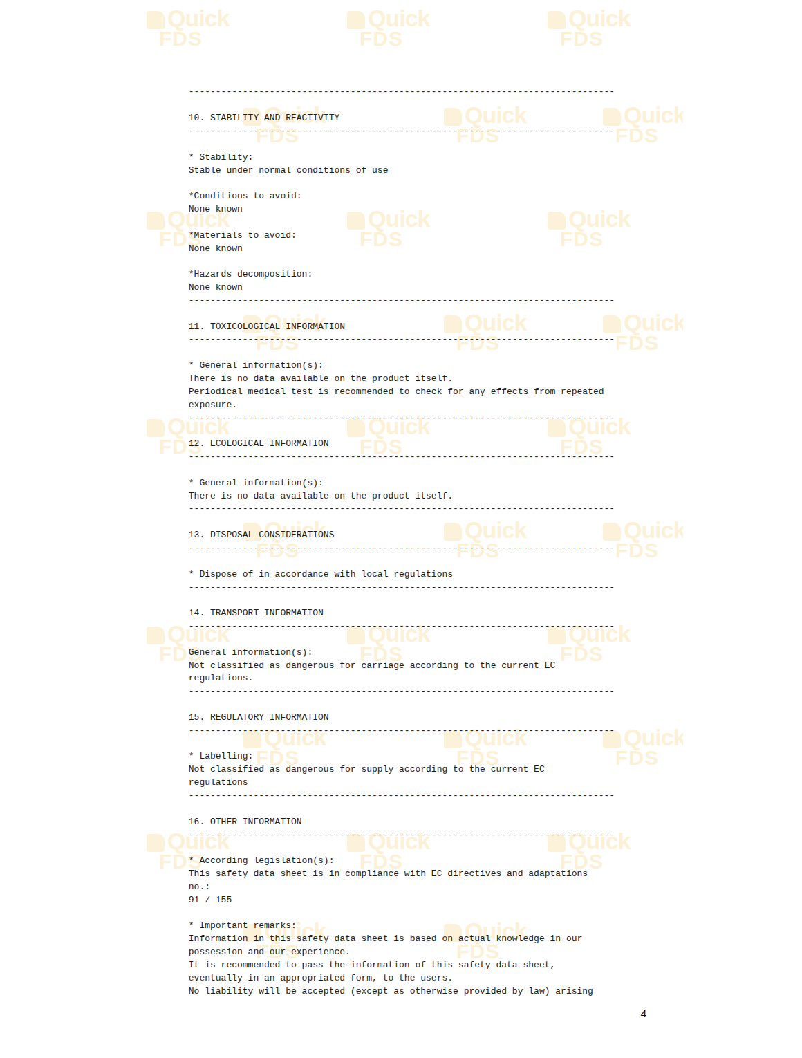Quick FDS
Quick FDS
Quick FDS
Quick FDS
Quick FDS
Quick FDS
Quick FDS
Quick FDS
Quick FDS
Quick FDS
Quick FDS
Quick FDS
Quick FDS
Quick FDS
Quick FDS
Quick FDS
Quick FDS
Quick FDS
Quick FDS
Quick FDS
Quick FDS
Quick FDS
Quick FDS
Quick FDS
Quick FDS
Quick FDS
Quick FDS
Quick FDS
Quick FDS
-------------------------------------------------------------------------------
10. STABILITY AND REACTIVITY
-------------------------------------------------------------------------------
* Stability: Stable under normal conditions of use *Conditions to avoid: None known *Materials to avoid: None known *Hazards decomposition: None known
-------------------------------------------------------------------------------
11. TOXICOLOGICAL INFORMATION
-------------------------------------------------------------------------------
* General information(s): There is no data available on the product itself. Periodical medical test is recommended to check for any effects from repeated exposure.
-------------------------------------------------------------------------------
12. ECOLOGICAL INFORMATION
-------------------------------------------------------------------------------
* General information(s): There is no data available on the product itself.
-------------------------------------------------------------------------------
13. DISPOSAL CONSIDERATIONS
-------------------------------------------------------------------------------
* Dispose of in accordance with local regulations
-------------------------------------------------------------------------------
14. TRANSPORT INFORMATION
-------------------------------------------------------------------------------
General information(s): Not classified as dangerous for carriage according to the current EC regulations.
-------------------------------------------------------------------------------
15. REGULATORY INFORMATION
-------------------------------------------------------------------------------
* Labelling: Not classified as dangerous for supply according to the current EC regulations
-------------------------------------------------------------------------------
16. OTHER INFORMATION
-------------------------------------------------------------------------------
* According legislation(s): This safety data sheet is in compliance with EC directives and adaptations no.: 91 / 155 * Important remarks: Information in this safety data sheet is based on actual knowledge in our possession and our experience. It is recommended to pass the information of this safety data sheet, eventually in an appropriated form, to the users. No liability will be accepted (except as otherwise provided by law) arising
4